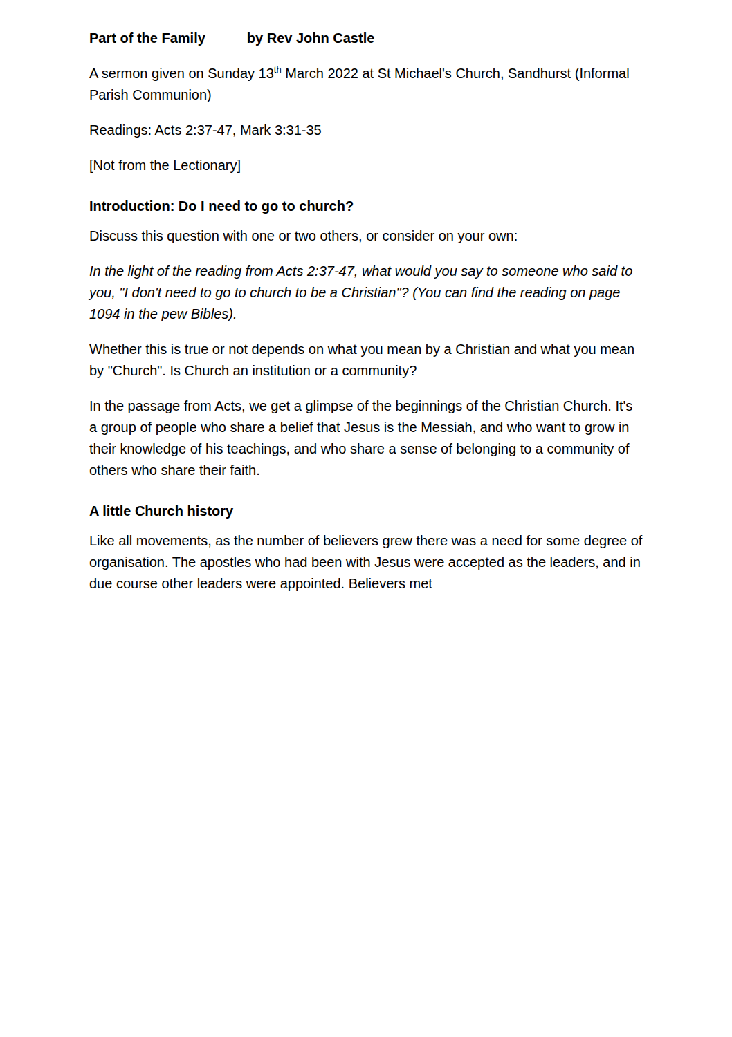Part of the Family by Rev John Castle
A sermon given on Sunday 13th March 2022 at St Michael's Church, Sandhurst (Informal Parish Communion)
Readings: Acts 2:37-47, Mark 3:31-35
[Not from the Lectionary]
Introduction: Do I need to go to church?
Discuss this question with one or two others, or consider on your own:
In the light of the reading from Acts 2:37-47, what would you say to someone who said to you, "I don't need to go to church to be a Christian"? (You can find the reading on page 1094 in the pew Bibles).
Whether this is true or not depends on what you mean by a Christian and what you mean by "Church". Is Church an institution or a community?
In the passage from Acts, we get a glimpse of the beginnings of the Christian Church. It's a group of people who share a belief that Jesus is the Messiah, and who want to grow in their knowledge of his teachings, and who share a sense of belonging to a community of others who share their faith.
A little Church history
Like all movements, as the number of believers grew there was a need for some degree of organisation. The apostles who had been with Jesus were accepted as the leaders, and in due course other leaders were appointed. Believers met